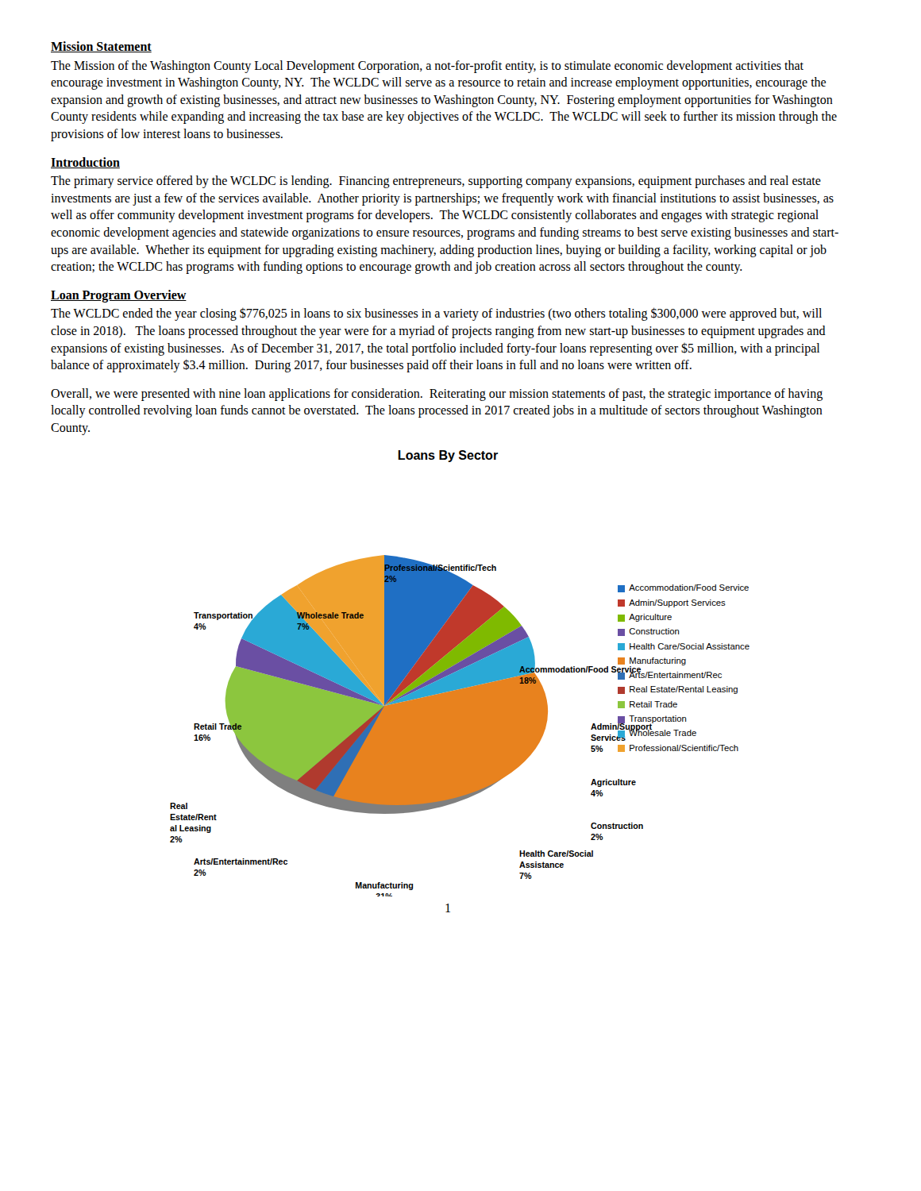Mission Statement
The Mission of the Washington County Local Development Corporation, a not-for-profit entity, is to stimulate economic development activities that encourage investment in Washington County, NY. The WCLDC will serve as a resource to retain and increase employment opportunities, encourage the expansion and growth of existing businesses, and attract new businesses to Washington County, NY. Fostering employment opportunities for Washington County residents while expanding and increasing the tax base are key objectives of the WCLDC. The WCLDC will seek to further its mission through the provisions of low interest loans to businesses.
Introduction
The primary service offered by the WCLDC is lending. Financing entrepreneurs, supporting company expansions, equipment purchases and real estate investments are just a few of the services available. Another priority is partnerships; we frequently work with financial institutions to assist businesses, as well as offer community development investment programs for developers. The WCLDC consistently collaborates and engages with strategic regional economic development agencies and statewide organizations to ensure resources, programs and funding streams to best serve existing businesses and start-ups are available. Whether its equipment for upgrading existing machinery, adding production lines, buying or building a facility, working capital or job creation; the WCLDC has programs with funding options to encourage growth and job creation across all sectors throughout the county.
Loan Program Overview
The WCLDC ended the year closing $776,025 in loans to six businesses in a variety of industries (two others totaling $300,000 were approved but, will close in 2018). The loans processed throughout the year were for a myriad of projects ranging from new start-up businesses to equipment upgrades and expansions of existing businesses. As of December 31, 2017, the total portfolio included forty-four loans representing over $5 million, with a principal balance of approximately $3.4 million. During 2017, four businesses paid off their loans in full and no loans were written off.
Overall, we were presented with nine loan applications for consideration. Reiterating our mission statements of past, the strategic importance of having locally controlled revolving loan funds cannot be overstated. The loans processed in 2017 created jobs in a multitude of sectors throughout Washington County.
Loans By Sector
Accommodation/Food Service 18% Admin/Support Services 5% Agriculture 4% Construction 2% Health Care/Social Assistance 7% Manufacturing 31% Arts/Entertainment/Rec 2% Real Estate/Rent al Leasing 2% Retail Trade 16% Transportation 4% Wholesale Trade 7% Professional/Scientific/Tech 2%
Accommodation/Food Service
Admin/Support Services
Agriculture
Construction
Health Care/Social Assistance
Manufacturing
Arts/Entertainment/Rec
Real Estate/Rental Leasing
Retail Trade
Transportation
Wholesale Trade
Professional/Scientific/Tech
1